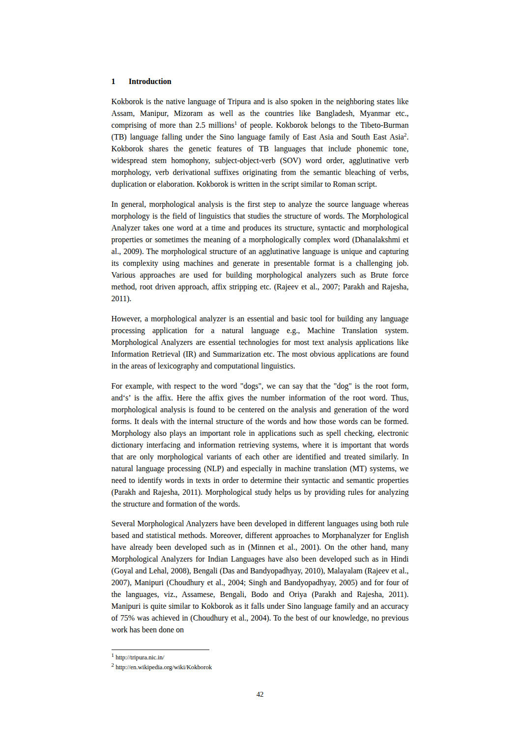1 Introduction
Kokborok is the native language of Tripura and is also spoken in the neighboring states like Assam, Manipur, Mizoram as well as the countries like Bangladesh, Myanmar etc., comprising of more than 2.5 millions1 of people. Kokborok belongs to the Tibeto-Burman (TB) language falling under the Sino language family of East Asia and South East Asia2. Kokborok shares the genetic features of TB languages that include phonemic tone, widespread stem homophony, subject-object-verb (SOV) word order, agglutinative verb morphology, verb derivational suffixes originating from the semantic bleaching of verbs, duplication or elaboration. Kokborok is written in the script similar to Roman script.
In general, morphological analysis is the first step to analyze the source language whereas morphology is the field of linguistics that studies the structure of words. The Morphological Analyzer takes one word at a time and produces its structure, syntactic and morphological properties or sometimes the meaning of a morphologically complex word (Dhanalakshmi et al., 2009). The morphological structure of an agglutinative language is unique and capturing its complexity using machines and generate in presentable format is a challenging job. Various approaches are used for building morphological analyzers such as Brute force method, root driven approach, affix stripping etc. (Rajeev et al., 2007; Parakh and Rajesha, 2011).
However, a morphological analyzer is an essential and basic tool for building any language processing application for a natural language e.g., Machine Translation system. Morphological Analyzers are essential technologies for most text analysis applications like Information Retrieval (IR) and Summarization etc. The most obvious applications are found in the areas of lexicography and computational linguistics.
For example, with respect to the word "dogs", we can say that the "dog" is the root form, and‘s’ is the affix. Here the affix gives the number information of the root word. Thus, morphological analysis is found to be centered on the analysis and generation of the word forms. It deals with the internal structure of the words and how those words can be formed. Morphology also plays an important role in applications such as spell checking, electronic dictionary interfacing and information retrieving systems, where it is important that words that are only morphological variants of each other are identified and treated similarly. In natural language processing (NLP) and especially in machine translation (MT) systems, we need to identify words in texts in order to determine their syntactic and semantic properties (Parakh and Rajesha, 2011). Morphological study helps us by providing rules for analyzing the structure and formation of the words.
Several Morphological Analyzers have been developed in different languages using both rule based and statistical methods. Moreover, different approaches to Morphanalyzer for English have already been developed such as in (Minnen et al., 2001). On the other hand, many Morphological Analyzers for Indian Languages have also been developed such as in Hindi (Goyal and Lehal, 2008), Bengali (Das and Bandyopadhyay, 2010), Malayalam (Rajeev et al., 2007), Manipuri (Choudhury et al., 2004; Singh and Bandyopadhyay, 2005) and for four of the languages, viz., Assamese, Bengali, Bodo and Oriya (Parakh and Rajesha, 2011). Manipuri is quite similar to Kokborok as it falls under Sino language family and an accuracy of 75% was achieved in (Choudhury et al., 2004). To the best of our knowledge, no previous work has been done on
1 http://tripura.nic.in/
2 http://en.wikipedia.org/wiki/Kokborok
42